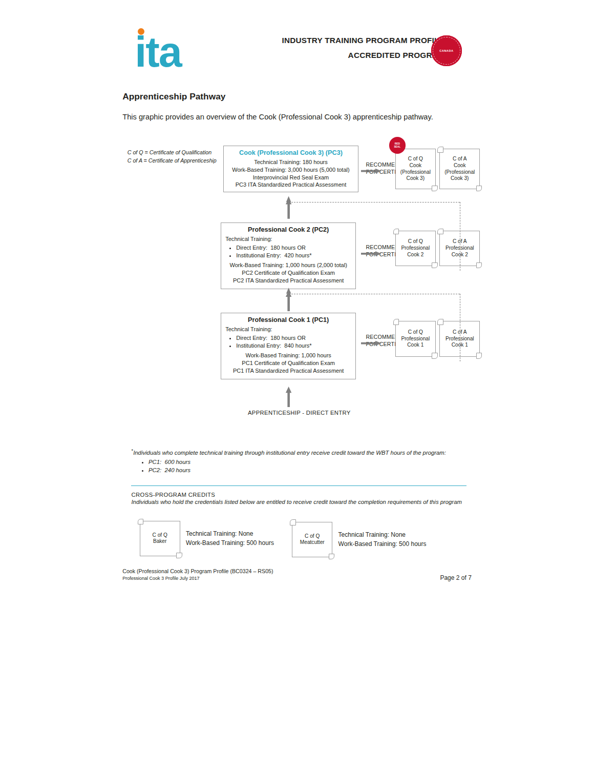ita
INDUSTRY TRAINING PROGRAM PROFILE
ACCREDITED PROGRAM
CANADA
Apprenticeship Pathway
This graphic provides an overview of the Cook (Professional Cook 3) apprenticeship pathway.
C of Q = Certificate of Qualification
C of A = Certificate of Apprenticeship
Cook (Professional Cook 3) (PC3)
Technical Training: 180 hours
Work-Based Training: 3,000 hours (5,000 total)
Interprovincial Red Seal Exam
PC3 ITA Standardized Practical Assessment
Professional Cook 2 (PC2)
Technical Training:
Direct Entry: 180 hours OR
Institutional Entry: 420 hours*
Work-Based Training: 1,000 hours (2,000 total)
PC2 Certificate of Qualification Exam
PC2 ITA Standardized Practical Assessment
Professional Cook 1 (PC1)
Technical Training:
Direct Entry: 180 hours OR
Institutional Entry: 840 hours*
Work-Based Training: 1,000 hours
PC1 Certificate of Qualification Exam
PC1 ITA Standardized Practical Assessment
RECOMMENDATION
FOR CERTIFICATION
RECOMMENDATION
FOR CERTIFICATION
RECOMMENDATION
FOR CERTIFICATION
RED
SEAL
C of Q
Cook
(Professional
Cook 3)
C of A
Cook
(Professional
Cook 3)
C of Q
Professional
Cook 2
C of A
Professional
Cook 2
C of Q
Professional
Cook 1
C of A
Professional
Cook 1
APPRENTICESHIP - DIRECT ENTRY
*Individuals who complete technical training through institutional entry receive credit toward the WBT hours of the program:
PC1: 600 hours
PC2: 240 hours
CROSS-PROGRAM CREDITS
Individuals who hold the credentials listed below are entitled to receive credit toward the completion requirements of this program
C of Q
Baker
Technical Training: None
Work-Based Training: 500 hours
C of Q
Meatcutter
Technical Training: None
Work-Based Training: 500 hours
Cook (Professional Cook 3) Program Profile (BC0324 – RS05)
Professional Cook 3 Profile July 2017
Page 2 of 7